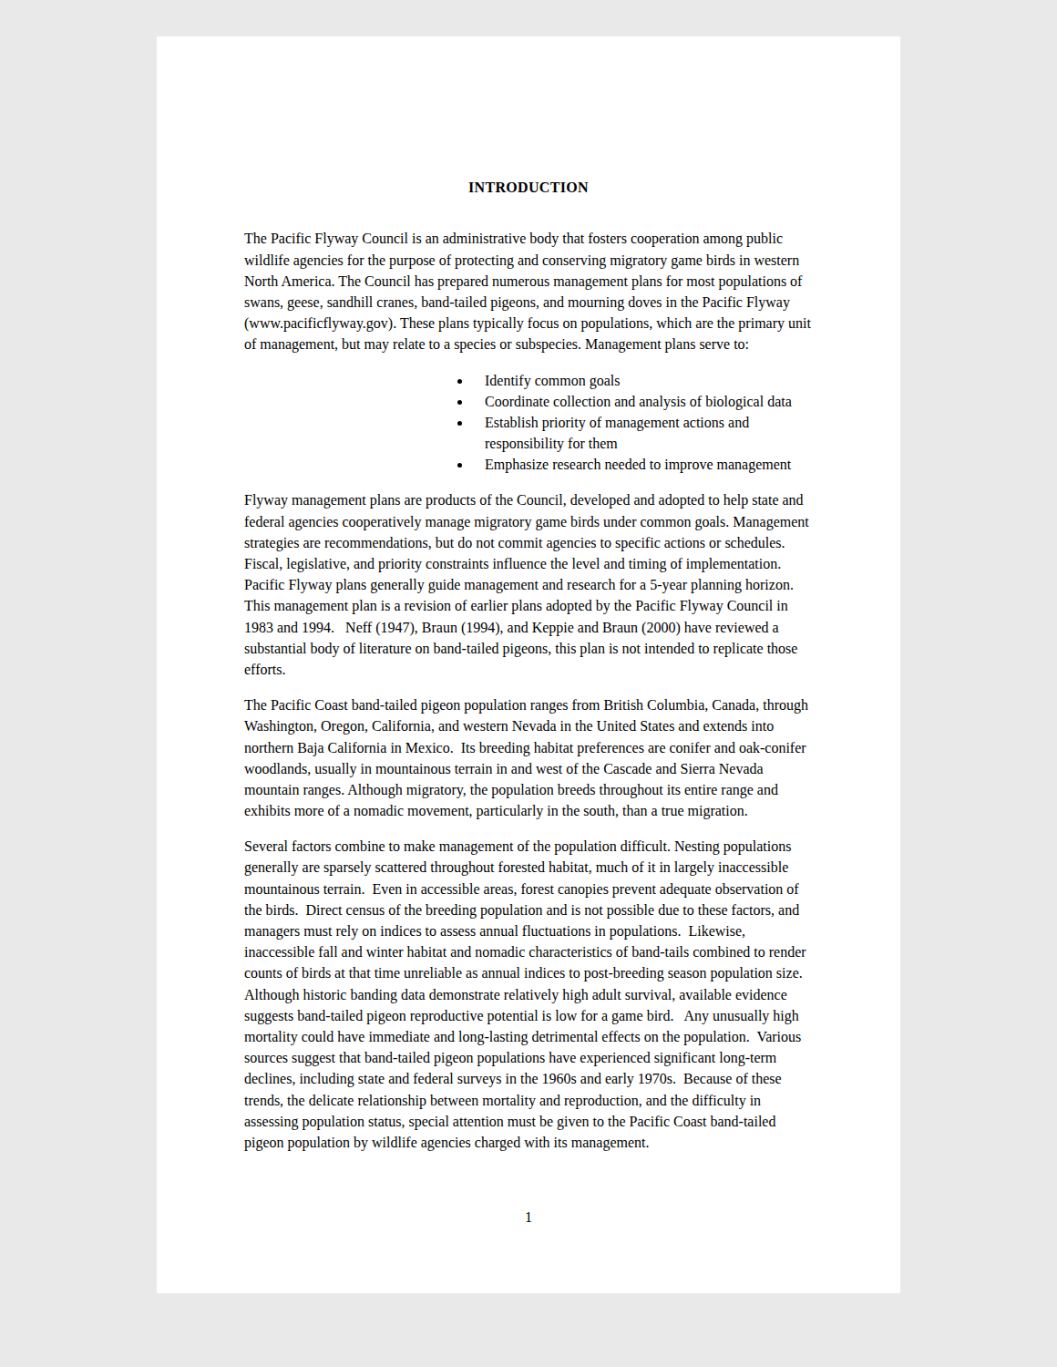INTRODUCTION
The Pacific Flyway Council is an administrative body that fosters cooperation among public wildlife agencies for the purpose of protecting and conserving migratory game birds in western North America. The Council has prepared numerous management plans for most populations of swans, geese, sandhill cranes, band-tailed pigeons, and mourning doves in the Pacific Flyway (www.pacificflyway.gov). These plans typically focus on populations, which are the primary unit of management, but may relate to a species or subspecies. Management plans serve to:
Identify common goals
Coordinate collection and analysis of biological data
Establish priority of management actions and responsibility for them
Emphasize research needed to improve management
Flyway management plans are products of the Council, developed and adopted to help state and federal agencies cooperatively manage migratory game birds under common goals. Management strategies are recommendations, but do not commit agencies to specific actions or schedules. Fiscal, legislative, and priority constraints influence the level and timing of implementation. Pacific Flyway plans generally guide management and research for a 5-year planning horizon. This management plan is a revision of earlier plans adopted by the Pacific Flyway Council in 1983 and 1994. Neff (1947), Braun (1994), and Keppie and Braun (2000) have reviewed a substantial body of literature on band-tailed pigeons, this plan is not intended to replicate those efforts.
The Pacific Coast band-tailed pigeon population ranges from British Columbia, Canada, through Washington, Oregon, California, and western Nevada in the United States and extends into northern Baja California in Mexico. Its breeding habitat preferences are conifer and oak-conifer woodlands, usually in mountainous terrain in and west of the Cascade and Sierra Nevada mountain ranges. Although migratory, the population breeds throughout its entire range and exhibits more of a nomadic movement, particularly in the south, than a true migration.
Several factors combine to make management of the population difficult. Nesting populations generally are sparsely scattered throughout forested habitat, much of it in largely inaccessible mountainous terrain. Even in accessible areas, forest canopies prevent adequate observation of the birds. Direct census of the breeding population and is not possible due to these factors, and managers must rely on indices to assess annual fluctuations in populations. Likewise, inaccessible fall and winter habitat and nomadic characteristics of band-tails combined to render counts of birds at that time unreliable as annual indices to post-breeding season population size. Although historic banding data demonstrate relatively high adult survival, available evidence suggests band-tailed pigeon reproductive potential is low for a game bird. Any unusually high mortality could have immediate and long-lasting detrimental effects on the population. Various sources suggest that band-tailed pigeon populations have experienced significant long-term declines, including state and federal surveys in the 1960s and early 1970s. Because of these trends, the delicate relationship between mortality and reproduction, and the difficulty in assessing population status, special attention must be given to the Pacific Coast band-tailed pigeon population by wildlife agencies charged with its management.
1